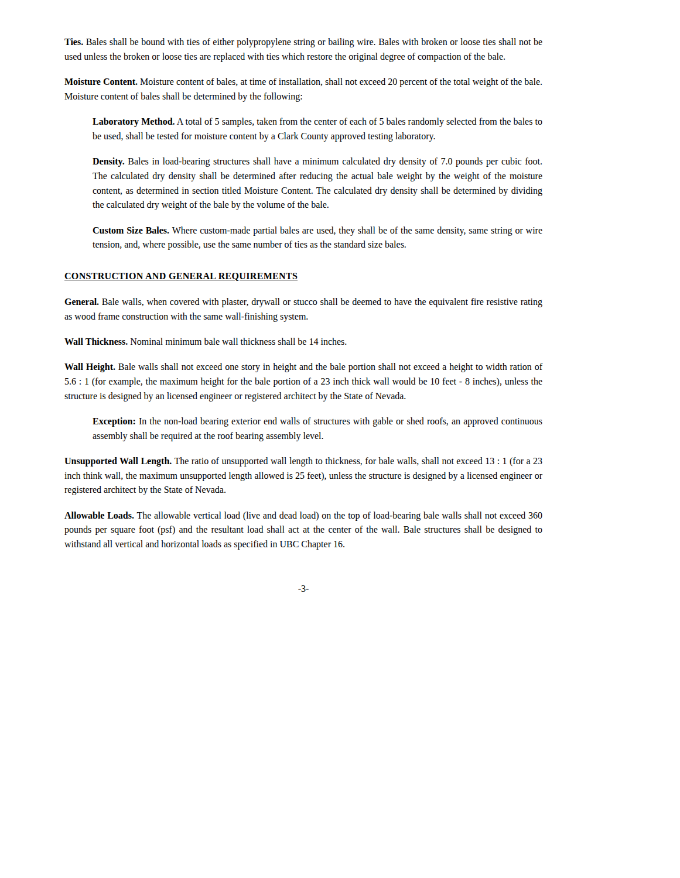Ties. Bales shall be bound with ties of either polypropylene string or bailing wire. Bales with broken or loose ties shall not be used unless the broken or loose ties are replaced with ties which restore the original degree of compaction of the bale.
Moisture Content. Moisture content of bales, at time of installation, shall not exceed 20 percent of the total weight of the bale. Moisture content of bales shall be determined by the following:
Laboratory Method. A total of 5 samples, taken from the center of each of 5 bales randomly selected from the bales to be used, shall be tested for moisture content by a Clark County approved testing laboratory.
Density. Bales in load-bearing structures shall have a minimum calculated dry density of 7.0 pounds per cubic foot. The calculated dry density shall be determined after reducing the actual bale weight by the weight of the moisture content, as determined in section titled Moisture Content. The calculated dry density shall be determined by dividing the calculated dry weight of the bale by the volume of the bale.
Custom Size Bales. Where custom-made partial bales are used, they shall be of the same density, same string or wire tension, and, where possible, use the same number of ties as the standard size bales.
CONSTRUCTION AND GENERAL REQUIREMENTS
General. Bale walls, when covered with plaster, drywall or stucco shall be deemed to have the equivalent fire resistive rating as wood frame construction with the same wall-finishing system.
Wall Thickness. Nominal minimum bale wall thickness shall be 14 inches.
Wall Height. Bale walls shall not exceed one story in height and the bale portion shall not exceed a height to width ration of 5.6 : 1 (for example, the maximum height for the bale portion of a 23 inch thick wall would be 10 feet - 8 inches), unless the structure is designed by an licensed engineer or registered architect by the State of Nevada.
Exception: In the non-load bearing exterior end walls of structures with gable or shed roofs, an approved continuous assembly shall be required at the roof bearing assembly level.
Unsupported Wall Length. The ratio of unsupported wall length to thickness, for bale walls, shall not exceed 13 : 1 (for a 23 inch think wall, the maximum unsupported length allowed is 25 feet), unless the structure is designed by a licensed engineer or registered architect by the State of Nevada.
Allowable Loads. The allowable vertical load (live and dead load) on the top of load-bearing bale walls shall not exceed 360 pounds per square foot (psf) and the resultant load shall act at the center of the wall. Bale structures shall be designed to withstand all vertical and horizontal loads as specified in UBC Chapter 16.
-3-